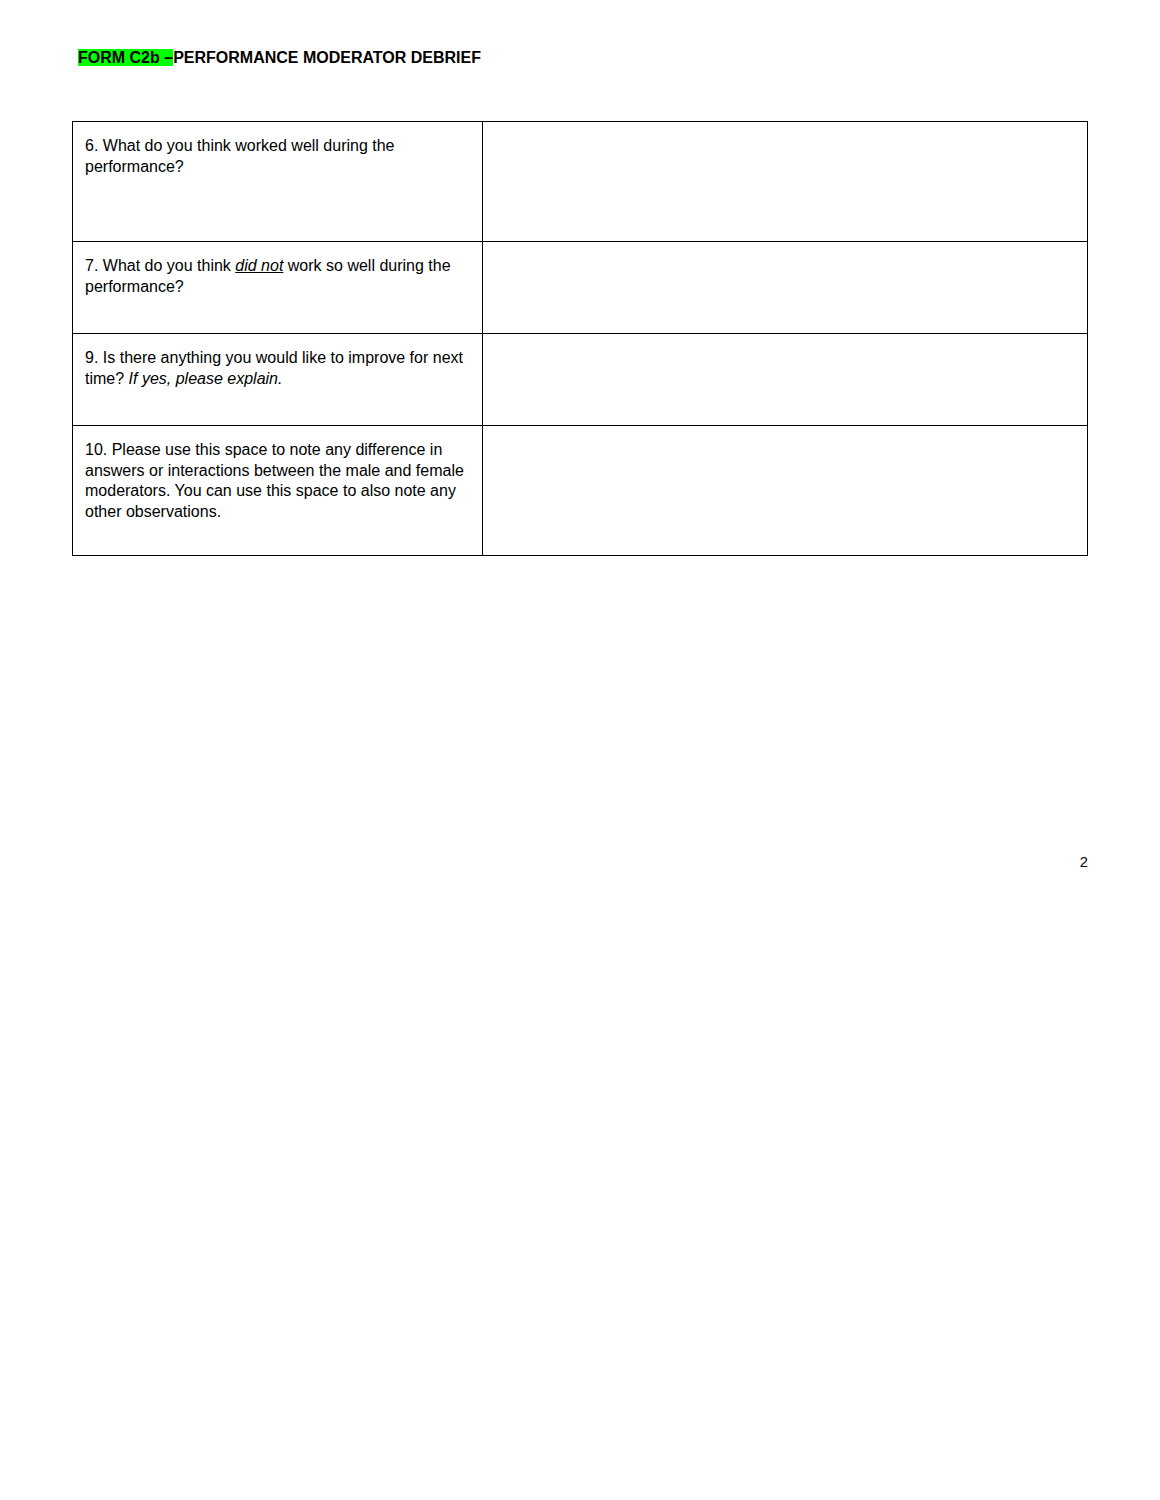FORM C2b –PERFORMANCE MODERATOR DEBRIEF
| 6. What do you think worked well during the performance? | |
| 7. What do you think did not work so well during the performance? | |
| 9. Is there anything you would like to improve for next time? If yes, please explain. | |
| 10. Please use this space to note any difference in answers or interactions between the male and female moderators. You can use this space to also note any other observations. | |
2